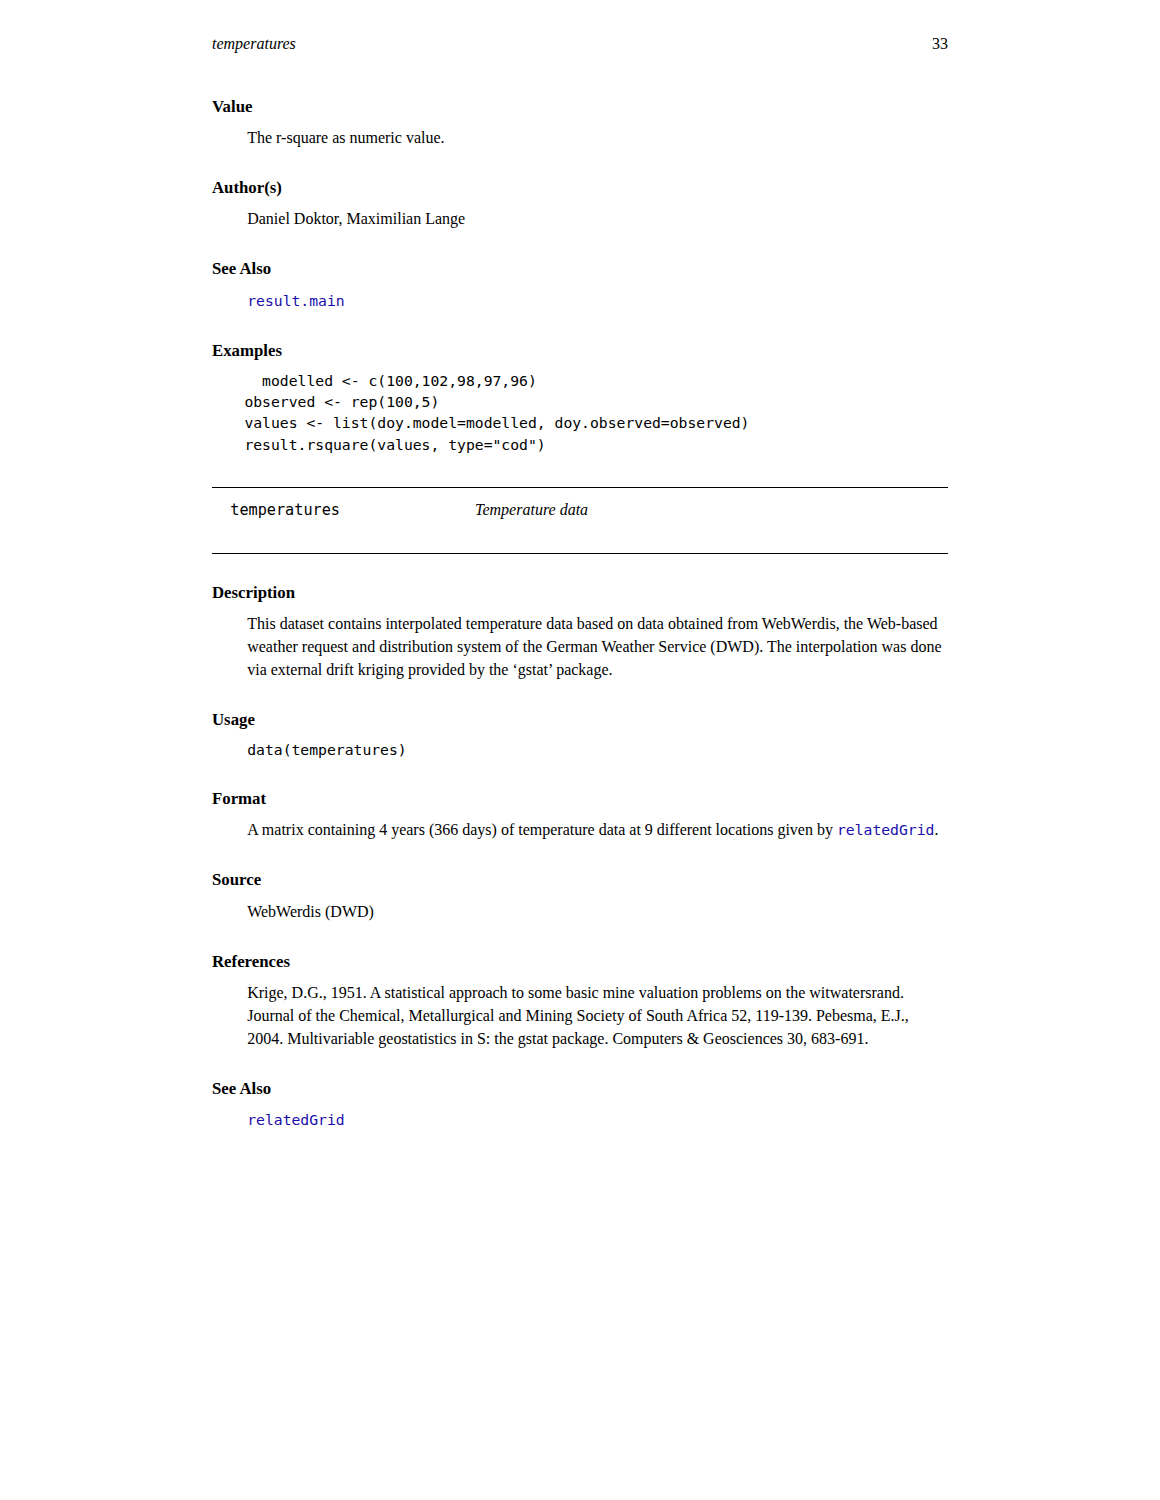temperatures 33
Value
The r-square as numeric value.
Author(s)
Daniel Doktor, Maximilian Lange
See Also
result.main
Examples
  modelled <- c(100,102,98,97,96)
observed <- rep(100,5)
values <- list(doy.model=modelled, doy.observed=observed)
result.rsquare(values, type="cod")
temperatures Temperature data
Description
This dataset contains interpolated temperature data based on data obtained from WebWerdis, the Web-based weather request and distribution system of the German Weather Service (DWD). The interpolation was done via external drift kriging provided by the ‘gstat’ package.
Usage
data(temperatures)
Format
A matrix containing 4 years (366 days) of temperature data at 9 different locations given by relatedGrid.
Source
WebWerdis (DWD)
References
Krige, D.G., 1951. A statistical approach to some basic mine valuation problems on the witwatersrand. Journal of the Chemical, Metallurgical and Mining Society of South Africa 52, 119-139. Pebesma, E.J., 2004. Multivariable geostatistics in S: the gstat package. Computers & Geosciences 30, 683-691.
See Also
relatedGrid